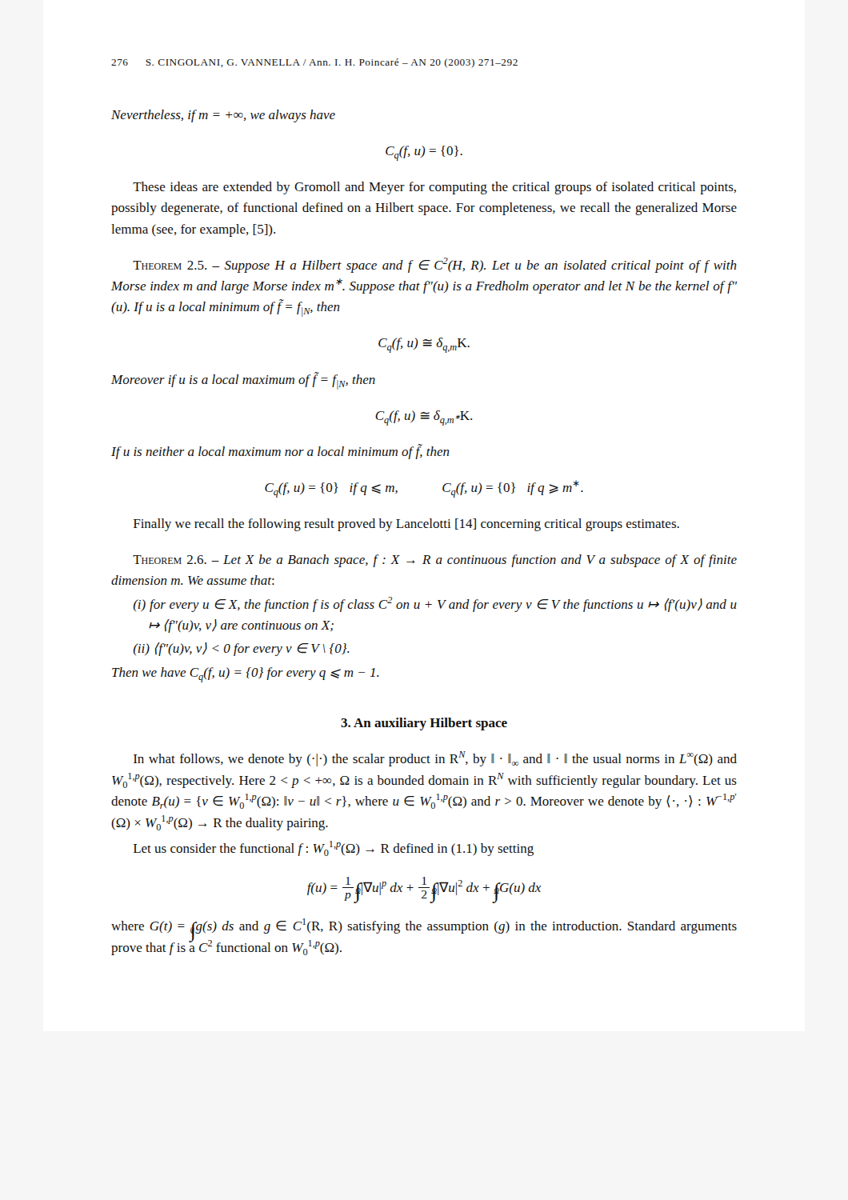276 S. CINGOLANI, G. VANNELLA / Ann. I. H. Poincaré – AN 20 (2003) 271–292
Nevertheless, if m = +∞, we always have
Cq(f, u) = {0}.
These ideas are extended by Gromoll and Meyer for computing the critical groups of isolated critical points, possibly degenerate, of functional defined on a Hilbert space. For completeness, we recall the generalized Morse lemma (see, for example, [5]).
Theorem 2.5. – Suppose H a Hilbert space and f ∈ C2(H, R). Let u be an isolated critical point of f with Morse index m and large Morse index m∗. Suppose that f″(u) is a Fredholm operator and let N be the kernel of f″(u). If u is a local minimum of f̃ = f|N, then
Cq(f, u) ≅ δq,m K.
Moreover if u is a local maximum of f̃ = f|N, then
Cq(f, u) ≅ δq,m∗K.
If u is neither a local maximum nor a local minimum of f̃, then
Cq(f, u) = {0} if q ⩽ m, Cq(f, u) = {0} if q ⩾ m∗.
Finally we recall the following result proved by Lancelotti [14] concerning critical groups estimates.
Theorem 2.6. – Let X be a Banach space, f : X → R a continuous function and V a subspace of X of finite dimension m. We assume that:
(i) for every u ∈ X, the function f is of class C2 on u + V and for every v ∈ V the functions u ↦ ⟨f′(u)v⟩ and u ↦ ⟨f″(u)v, v⟩ are continuous on X;
(ii) ⟨f″(u)v, v⟩ < 0 for every v ∈ V \ {0}.
Then we have Cq(f, u) = {0} for every q ⩽ m − 1.
3. An auxiliary Hilbert space
In what follows, we denote by (·|·) the scalar product in RN, by ‖ · ‖∞ and ‖ · ‖ the usual norms in L∞(Ω) and W01,p(Ω), respectively. Here 2 < p < +∞, Ω is a bounded domain in RN with sufficiently regular boundary. Let us denote Br(u) = {v ∈ W01,p(Ω): ‖v − u‖ < r}, where u ∈ W01,p(Ω) and r > 0. Moreover we denote by ⟨·, ·⟩ : W−1,p′(Ω) × W01,p(Ω) → R the duality pairing.
Let us consider the functional f : W01,p(Ω) → R defined in (1.1) by setting
f(u) = 1 p∫Ω|∇u|p dx + 12∫Ω|∇u|2 dx + ∫Ω G(u) dx
where G(t) = ∫0 t g(s) ds and g ∈ C1(R, R) satisfying the assumption (g) in the introduction. Standard arguments prove that f is a C2 functional on W01,p(Ω).